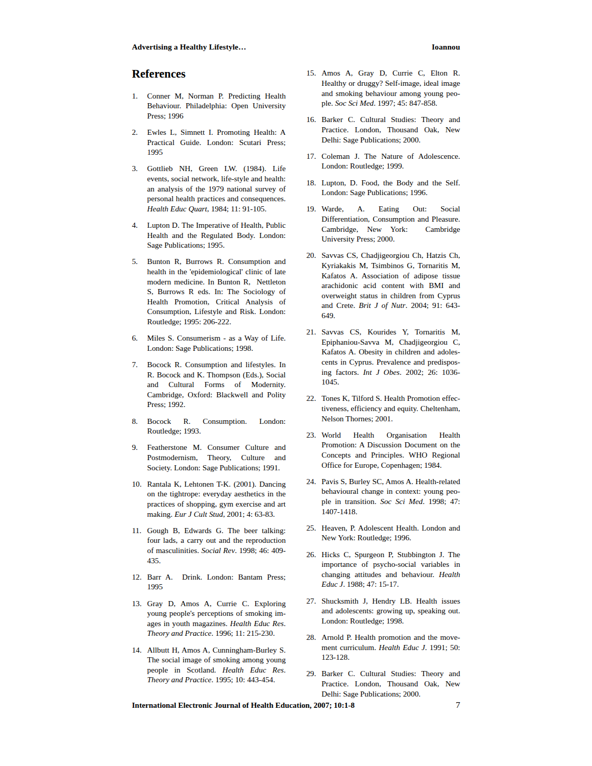Advertising a Healthy Lifestyle… Ioannou
References
Conner M, Norman P. Predicting Health Behaviour. Philadelphia: Open University Press; 1996
Ewles L, Simnett I. Promoting Health: A Practical Guide. London: Scutari Press; 1995
Gottlieb NH, Green LW. (1984). Life events, social network, life-style and health: an analysis of the 1979 national survey of personal health practices and consequences. Health Educ Quart, 1984; 11: 91-105.
Lupton D. The Imperative of Health, Public Health and the Regulated Body. London: Sage Publications; 1995.
Bunton R, Burrows R. Consumption and health in the 'epidemiological' clinic of late modern medicine. In Bunton R, Nettleton S, Burrows R eds. In: The Sociology of Health Promotion, Critical Analysis of Consumption, Lifestyle and Risk. London: Routledge; 1995: 206-222.
Miles S. Consumerism - as a Way of Life. London: Sage Publications; 1998.
Bocock R. Consumption and lifestyles. In R. Bocock and K. Thompson (Eds.), Social and Cultural Forms of Modernity. Cambridge, Oxford: Blackwell and Polity Press; 1992.
Bocock R. Consumption. London: Routledge; 1993.
Featherstone M. Consumer Culture and Postmodernism, Theory, Culture and Society. London: Sage Publications; 1991.
Rantala K, Lehtonen T-K. (2001). Dancing on the tightrope: everyday aesthetics in the practices of shopping, gym exercise and art making. Eur J Cult Stud, 2001; 4: 63-83.
Gough B, Edwards G. The beer talking: four lads, a carry out and the reproduction of masculinities. Social Rev. 1998; 46: 409-435.
Barr A. Drink. London: Bantam Press; 1995
Gray D, Amos A, Currie C. Exploring young people's perceptions of smoking images in youth magazines. Health Educ Res. Theory and Practice. 1996; 11: 215-230.
Allbutt H, Amos A, Cunningham-Burley S. The social image of smoking among young people in Scotland. Health Educ Res. Theory and Practice. 1995; 10: 443-454.
Amos A, Gray D, Currie C, Elton R. Healthy or druggy? Self-image, ideal image and smoking behaviour among young people. Soc Sci Med. 1997; 45: 847-858.
Barker C. Cultural Studies: Theory and Practice. London, Thousand Oak, New Delhi: Sage Publications; 2000.
Coleman J. The Nature of Adolescence. London: Routledge; 1999.
Lupton, D. Food, the Body and the Self. London: Sage Publications; 1996.
Warde, A. Eating Out: Social Differentiation, Consumption and Pleasure. Cambridge, New York: Cambridge University Press; 2000.
Savvas CS, Chadjigeorgiou Ch, Hatzis Ch, Kyriakakis M, Tsimbinos G, Tornaritis M, Kafatos A. Association of adipose tissue arachidonic acid content with BMI and overweight status in children from Cyprus and Crete. Brit J of Nutr. 2004; 91: 643-649.
Savvas CS, Kourides Y, Tornaritis M, Epiphaniou-Savva M, Chadjigeorgiou C, Kafatos A. Obesity in children and adolescents in Cyprus. Prevalence and predisposing factors. Int J Obes. 2002; 26: 1036-1045.
Tones K, Tilford S. Health Promotion effectiveness, efficiency and equity. Cheltenham, Nelson Thornes; 2001.
World Health Organisation Health Promotion: A Discussion Document on the Concepts and Principles. WHO Regional Office for Europe, Copenhagen; 1984.
Pavis S, Burley SC, Amos A. Health-related behavioural change in context: young people in transition. Soc Sci Med. 1998; 47: 1407-1418.
Heaven, P. Adolescent Health. London and New York: Routledge; 1996.
Hicks C, Spurgeon P, Stubbington J. The importance of psycho-social variables in changing attitudes and behaviour. Health Educ J. 1988; 47: 15-17.
Shucksmith J, Hendry LB. Health issues and adolescents: growing up, speaking out. London: Routledge; 1998.
Arnold P. Health promotion and the movement curriculum. Health Educ J. 1991; 50: 123-128.
Barker C. Cultural Studies: Theory and Practice. London, Thousand Oak, New Delhi: Sage Publications; 2000.
International Electronic Journal of Health Education, 2007; 10:1-8 7